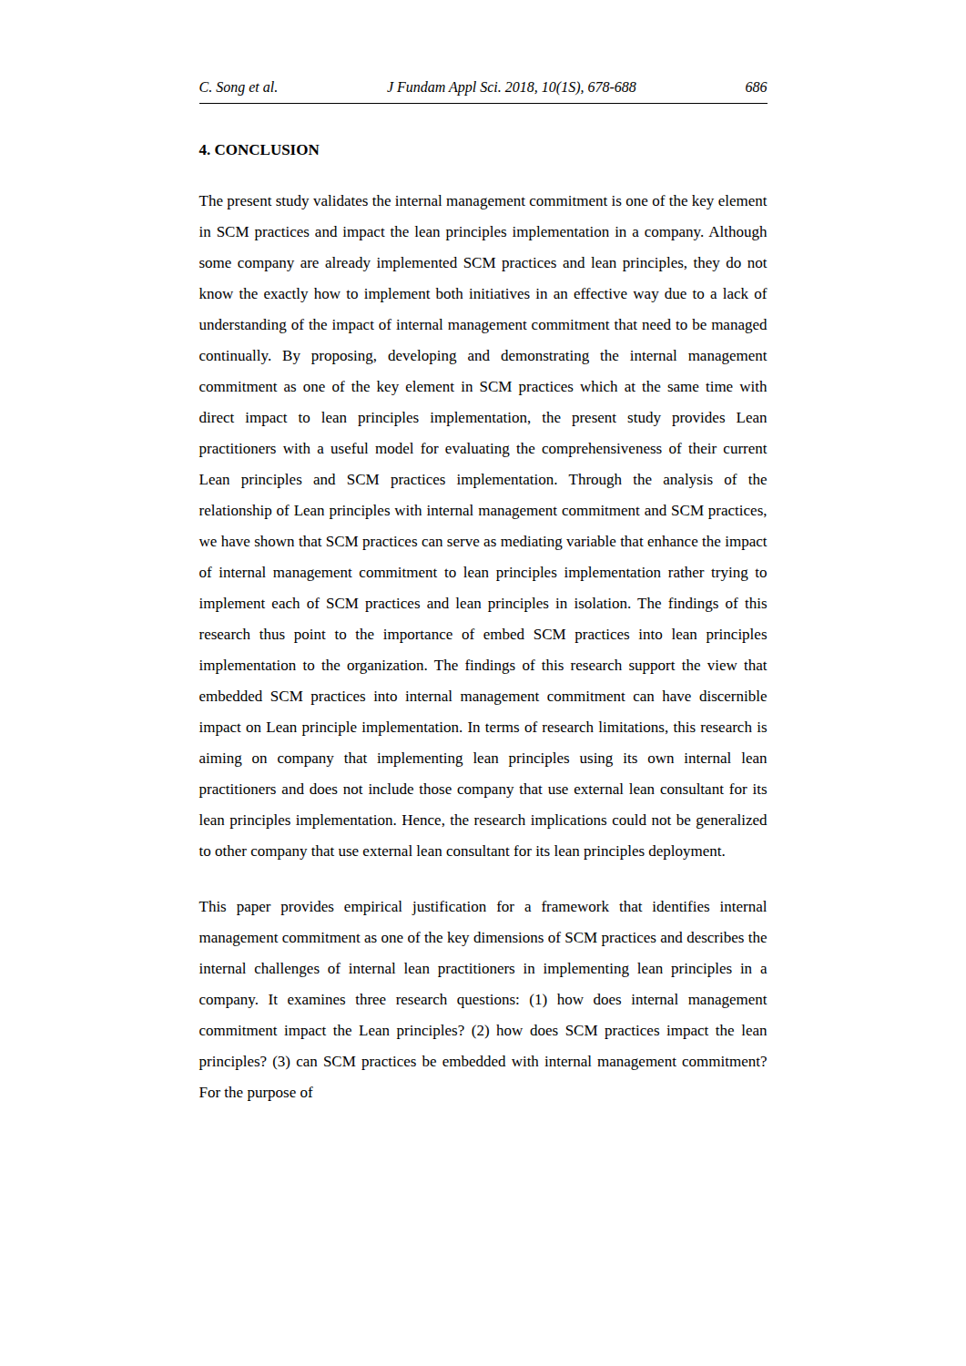C. Song et al. J Fundam Appl Sci. 2018, 10(1S), 678-688 686
4. CONCLUSION
The present study validates the internal management commitment is one of the key element in SCM practices and impact the lean principles implementation in a company. Although some company are already implemented SCM practices and lean principles, they do not know the exactly how to implement both initiatives in an effective way due to a lack of understanding of the impact of internal management commitment that need to be managed continually. By proposing, developing and demonstrating the internal management commitment as one of the key element in SCM practices which at the same time with direct impact to lean principles implementation, the present study provides Lean practitioners with a useful model for evaluating the comprehensiveness of their current Lean principles and SCM practices implementation. Through the analysis of the relationship of Lean principles with internal management commitment and SCM practices, we have shown that SCM practices can serve as mediating variable that enhance the impact of internal management commitment to lean principles implementation rather trying to implement each of SCM practices and lean principles in isolation. The findings of this research thus point to the importance of embed SCM practices into lean principles implementation to the organization. The findings of this research support the view that embedded SCM practices into internal management commitment can have discernible impact on Lean principle implementation. In terms of research limitations, this research is aiming on company that implementing lean principles using its own internal lean practitioners and does not include those company that use external lean consultant for its lean principles implementation. Hence, the research implications could not be generalized to other company that use external lean consultant for its lean principles deployment.
This paper provides empirical justification for a framework that identifies internal management commitment as one of the key dimensions of SCM practices and describes the internal challenges of internal lean practitioners in implementing lean principles in a company. It examines three research questions: (1) how does internal management commitment impact the Lean principles? (2) how does SCM practices impact the lean principles? (3) can SCM practices be embedded with internal management commitment? For the purpose of